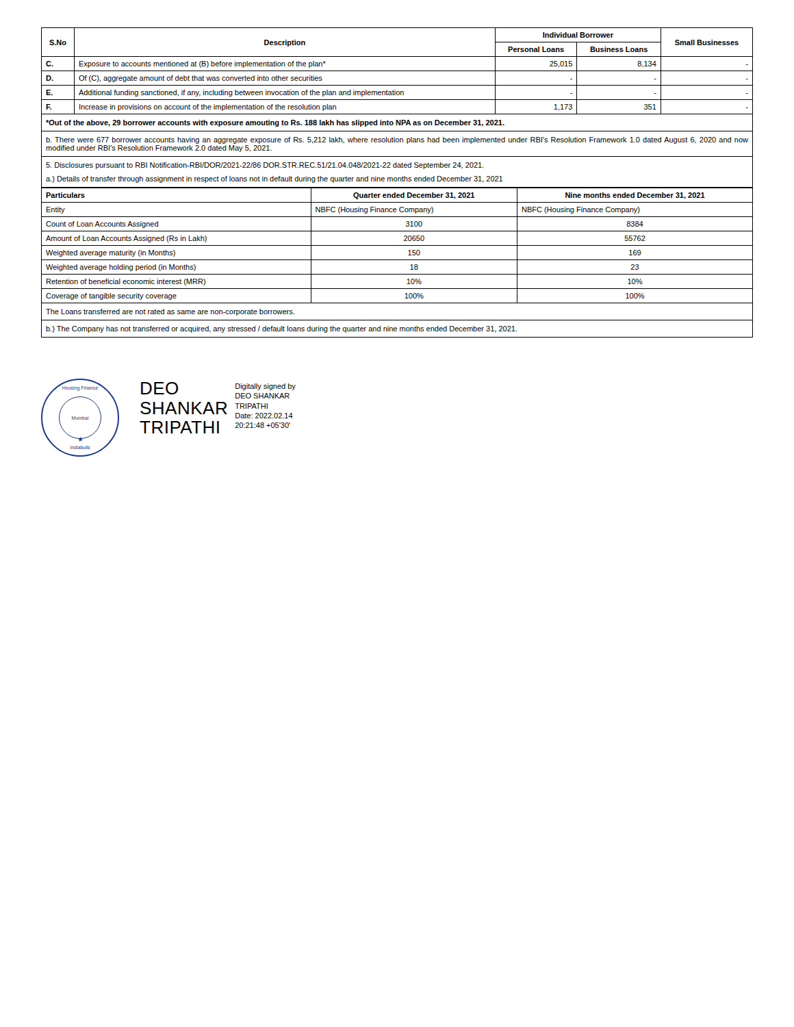| S.No | Description | Individual Borrower | Small Businesses |
| --- | --- | --- | --- |
| Personal Loans | Business Loans |
| C. | Exposure to accounts mentioned at (B) before implementation of the plan* | 25,015 | 8,134 | - |
| D. | Of (C), aggregate amount of debt that was converted into other securities | - | - | - |
| E. | Additional funding sanctioned, if any, including between invocation of the plan and implementation | - | - | - |
| F. | Increase in provisions on account of the implementation of the resolution plan | 1,173 | 351 | - |
*Out of the above, 29 borrower accounts with exposure amouting to Rs. 188 lakh has slipped into NPA as on December 31, 2021.
b. There were 677 borrower accounts having an aggregate exposure of Rs. 5,212 lakh, where resolution plans had been implemented under RBI's Resolution Framework 1.0 dated August 6, 2020 and now modified under RBI's Resolution Framework 2.0 dated May 5, 2021.
5. Disclosures pursuant to RBI Notification-RBI/DOR/2021-22/86 DOR.STR.REC.51/21.04.048/2021-22 dated September 24, 2021.
a.) Details of transfer through assignment in respect of loans not in default during the quarter and nine months ended December 31, 2021
| Particulars | Quarter ended December 31, 2021 | Nine months ended December 31, 2021 |
| --- | --- | --- |
| Entity | NBFC (Housing Finance Company) | NBFC (Housing Finance Company) |
| Count of Loan Accounts Assigned | 3100 | 8384 |
| Amount of Loan Accounts Assigned (Rs in Lakh) | 20650 | 55762 |
| Weighted average maturity (in Months) | 150 | 169 |
| Weighted average holding period (in Months) | 18 | 23 |
| Retention of beneficial economic interest (MRR) | 10% | 10% |
| Coverage of tangible security coverage | 100% | 100% |
The Loans transferred are not rated as same are non-corporate borrowers.
b.) The Company has not transferred or acquired, any stressed / default loans during the quarter and nine months ended December 31, 2021.
Housing Finance
Mumbai
★
Indiabulls
DEO
SHANKAR
TRIPATHI
Digitally signed by
DEO SHANKAR
TRIPATHI
Date: 2022.02.14
20:21:48 +05'30'